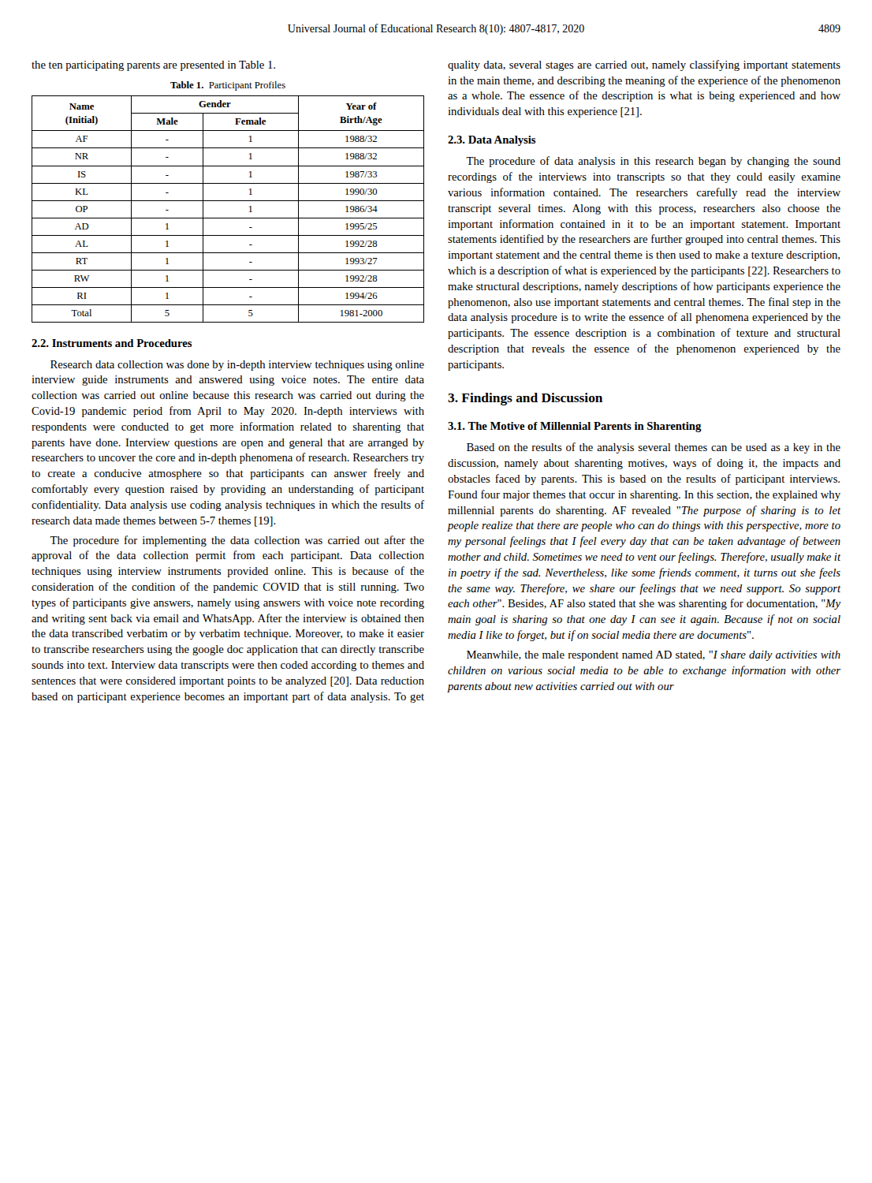Universal Journal of Educational Research 8(10): 4807-4817, 2020 4809
the ten participating parents are presented in Table 1.
Table 1. Participant Profiles
| Name (Initial) | Gender | Year of Birth/Age |
| --- | --- | --- |
| Male | Female |
| AF | - | 1 | 1988/32 |
| NR | - | 1 | 1988/32 |
| IS | - | 1 | 1987/33 |
| KL | - | 1 | 1990/30 |
| OP | - | 1 | 1986/34 |
| AD | 1 | - | 1995/25 |
| AL | 1 | - | 1992/28 |
| RT | 1 | - | 1993/27 |
| RW | 1 | - | 1992/28 |
| RI | 1 | - | 1994/26 |
| Total | 5 | 5 | 1981-2000 |
2.2. Instruments and Procedures
Research data collection was done by in-depth interview techniques using online interview guide instruments and answered using voice notes. The entire data collection was carried out online because this research was carried out during the Covid-19 pandemic period from April to May 2020. In-depth interviews with respondents were conducted to get more information related to sharenting that parents have done. Interview questions are open and general that are arranged by researchers to uncover the core and in-depth phenomena of research. Researchers try to create a conducive atmosphere so that participants can answer freely and comfortably every question raised by providing an understanding of participant confidentiality. Data analysis use coding analysis techniques in which the results of research data made themes between 5-7 themes [19].
The procedure for implementing the data collection was carried out after the approval of the data collection permit from each participant. Data collection techniques using interview instruments provided online. This is because of the consideration of the condition of the pandemic COVID that is still running. Two types of participants give answers, namely using answers with voice note recording and writing sent back via email and WhatsApp. After the interview is obtained then the data transcribed verbatim or by verbatim technique. Moreover, to make it easier to transcribe researchers using the google doc application that can directly transcribe sounds into text. Interview data transcripts were then coded according to themes and sentences that were considered important points to be analyzed [20]. Data reduction based on participant experience becomes an important part of data analysis. To get quality data, several stages are carried out, namely classifying important statements in the main theme, and describing the meaning of the experience of the phenomenon as a whole. The essence of the description is what is being experienced and how individuals deal with this experience [21].
2.3. Data Analysis
The procedure of data analysis in this research began by changing the sound recordings of the interviews into transcripts so that they could easily examine various information contained. The researchers carefully read the interview transcript several times. Along with this process, researchers also choose the important information contained in it to be an important statement. Important statements identified by the researchers are further grouped into central themes. This important statement and the central theme is then used to make a texture description, which is a description of what is experienced by the participants [22]. Researchers to make structural descriptions, namely descriptions of how participants experience the phenomenon, also use important statements and central themes. The final step in the data analysis procedure is to write the essence of all phenomena experienced by the participants. The essence description is a combination of texture and structural description that reveals the essence of the phenomenon experienced by the participants.
3. Findings and Discussion
3.1. The Motive of Millennial Parents in Sharenting
Based on the results of the analysis several themes can be used as a key in the discussion, namely about sharenting motives, ways of doing it, the impacts and obstacles faced by parents. This is based on the results of participant interviews. Found four major themes that occur in sharenting. In this section, the explained why millennial parents do sharenting. AF revealed "The purpose of sharing is to let people realize that there are people who can do things with this perspective, more to my personal feelings that I feel every day that can be taken advantage of between mother and child. Sometimes we need to vent our feelings. Therefore, usually make it in poetry if the sad. Nevertheless, like some friends comment, it turns out she feels the same way. Therefore, we share our feelings that we need support. So support each other". Besides, AF also stated that she was sharenting for documentation, "My main goal is sharing so that one day I can see it again. Because if not on social media I like to forget, but if on social media there are documents".
Meanwhile, the male respondent named AD stated, "I share daily activities with children on various social media to be able to exchange information with other parents about new activities carried out with our